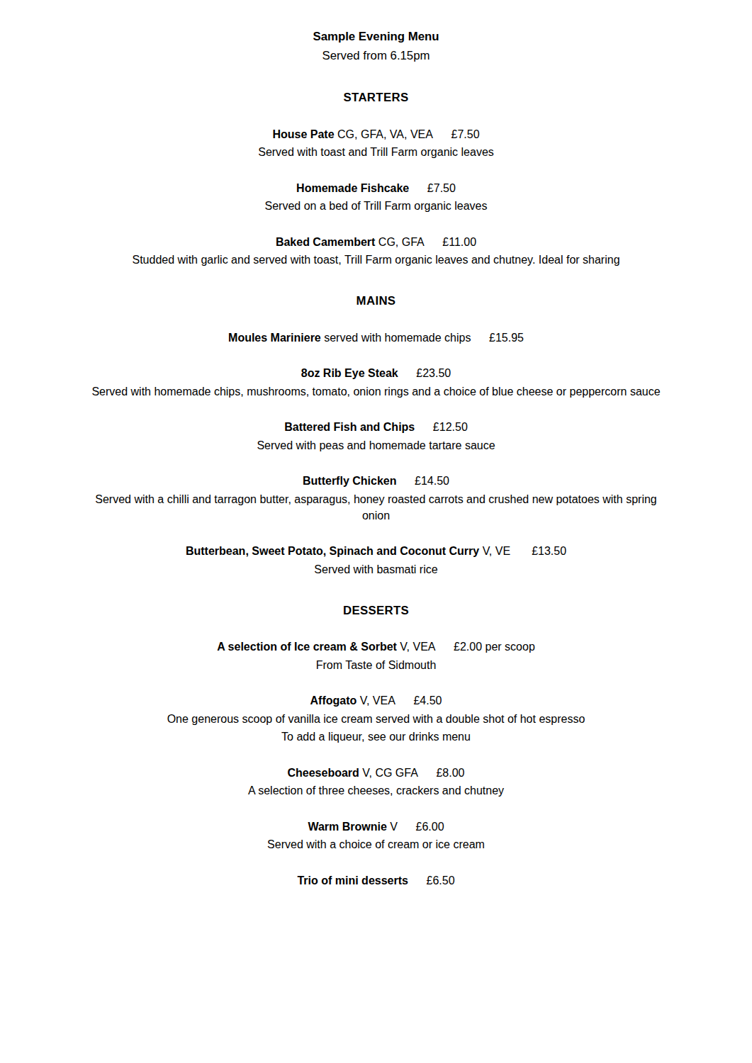Sample Evening Menu
Served from 6.15pm
STARTERS
House Pate CG, GFA, VA, VEA£7.50 Served with toast and Trill Farm organic leaves
Homemade Fishcake£7.50 Served on a bed of Trill Farm organic leaves
Baked Camembert CG, GFA£11.00 Studded with garlic and served with toast, Trill Farm organic leaves and chutney. Ideal for sharing
MAINS
Moules Mariniere served with homemade chips£15.95
8oz Rib Eye Steak£23.50 Served with homemade chips, mushrooms, tomato, onion rings and a choice of blue cheese or peppercorn sauce
Battered Fish and Chips£12.50 Served with peas and homemade tartare sauce
Butterfly Chicken£14.50 Served with a chilli and tarragon butter, asparagus, honey roasted carrots and crushed new potatoes with spring onion
Butterbean, Sweet Potato, Spinach and Coconut Curry V, VE £13.50 Served with basmati rice
DESSERTS
A selection of Ice cream & Sorbet V, VEA£2.00 per scoop From Taste of Sidmouth
Affogato V, VEA£4.50 One generous scoop of vanilla ice cream served with a double shot of hot espresso To add a liqueur, see our drinks menu
Cheeseboard V, CG GFA£8.00 A selection of three cheeses, crackers and chutney
Warm Brownie V£6.00 Served with a choice of cream or ice cream
Trio of mini desserts£6.50